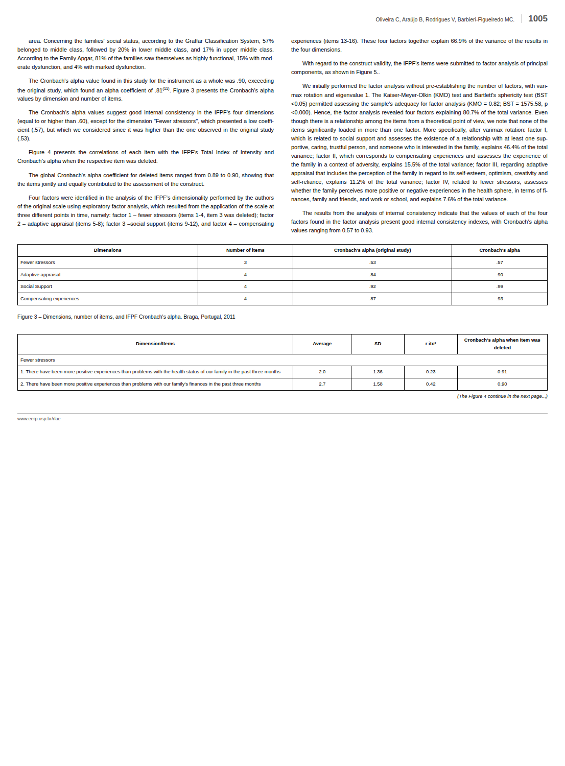Oliveira C, Araújo B, Rodrigues V, Barbieri-Figueiredo MC.
1005
area. Concerning the families' social status, according to the Graffar Classification System, 57% belonged to middle class, followed by 20% in lower middle class, and 17% in upper middle class. According to the Family Apgar, 81% of the families saw themselves as highly functional, 15% with moderate dysfunction, and 4% with marked dysfunction.
The Cronbach's alpha value found in this study for the instrument as a whole was .90, exceeding the original study, which found an alpha coefficient of .81(11). Figure 3 presents the Cronbach's alpha values by dimension and number of items.
The Cronbach's alpha values suggest good internal consistency in the IFPF's four dimensions (equal to or higher than .60), except for the dimension "Fewer stressors", which presented a low coefficient (.57), but which we considered since it was higher than the one observed in the original study (.53).
Figure 4 presents the correlations of each item with the IFPF's Total Index of Intensity and Cronbach's alpha when the respective item was deleted.
The global Cronbach's alpha coefficient for deleted items ranged from 0.89 to 0.90, showing that the items jointly and equally contributed to the assessment of the construct.
Four factors were identified in the analysis of the IFPF's dimensionality performed by the authors of the original scale using exploratory factor analysis, which resulted from the application of the scale at three different points in time, namely: factor 1 – fewer stressors (items 1-4, item 3 was deleted); factor 2 – adaptive appraisal (items 5-8); factor 3 –social support (items 9-12), and factor 4 – compensating experiences (items 13-16). These four factors together explain 66.9% of the variance of the results in the four dimensions.
With regard to the construct validity, the IFPF's items were submitted to factor analysis of principal components, as shown in Figure 5..
We initially performed the factor analysis without pre-establishing the number of factors, with varimax rotation and eigenvalue 1. The Kaiser-Meyer-Olkin (KMO) test and Bartlett's sphericity test (BST <0.05) permitted assessing the sample's adequacy for factor analysis (KMO = 0.82; BST = 1575.58, p <0.000). Hence, the factor analysis revealed four factors explaining 80.7% of the total variance. Even though there is a relationship among the items from a theoretical point of view, we note that none of the items significantly loaded in more than one factor. More specifically, after varimax rotation: factor I, which is related to social support and assesses the existence of a relationship with at least one supportive, caring, trustful person, and someone who is interested in the family, explains 46.4% of the total variance; factor II, which corresponds to compensating experiences and assesses the experience of the family in a context of adversity, explains 15.5% of the total variance; factor III, regarding adaptive appraisal that includes the perception of the family in regard to its self-esteem, optimism, creativity and self-reliance, explains 11.2% of the total variance; factor IV, related to fewer stressors, assesses whether the family perceives more positive or negative experiences in the health sphere, in terms of finances, family and friends, and work or school, and explains 7.6% of the total variance.
The results from the analysis of internal consistency indicate that the values of each of the four factors found in the factor analysis present good internal consistency indexes, with Cronbach's alpha values ranging from 0.57 to 0.93.
| Dimensions | Number of items | Cronbach's alpha (original study) | Cronbach's alpha |
| --- | --- | --- | --- |
| Fewer stressors | 3 | .53 | .57 |
| Adaptive appraisal | 4 | .84 | .90 |
| Social Support | 4 | .92 | .99 |
| Compensating experiences | 4 | .87 | .93 |
Figure 3 – Dimensions, number of items, and IFPF Cronbach's alpha. Braga, Portugal, 2011
| Dimension/Items | Average | SD | r itc* | Cronbach's alpha when item was deleted |
| --- | --- | --- | --- | --- |
| Fewer stressors |
| 1. There have been more positive experiences than problems with the health status of our family in the past three months | 2.0 | 1.36 | 0.23 | 0.91 |
| 2. There have been more positive experiences than problems with our family's finances in the past three months | 2.7 | 1.58 | 0.42 | 0.90 |
(The Figure 4 continue in the next page...)
www.eerp.usp.br/rlae